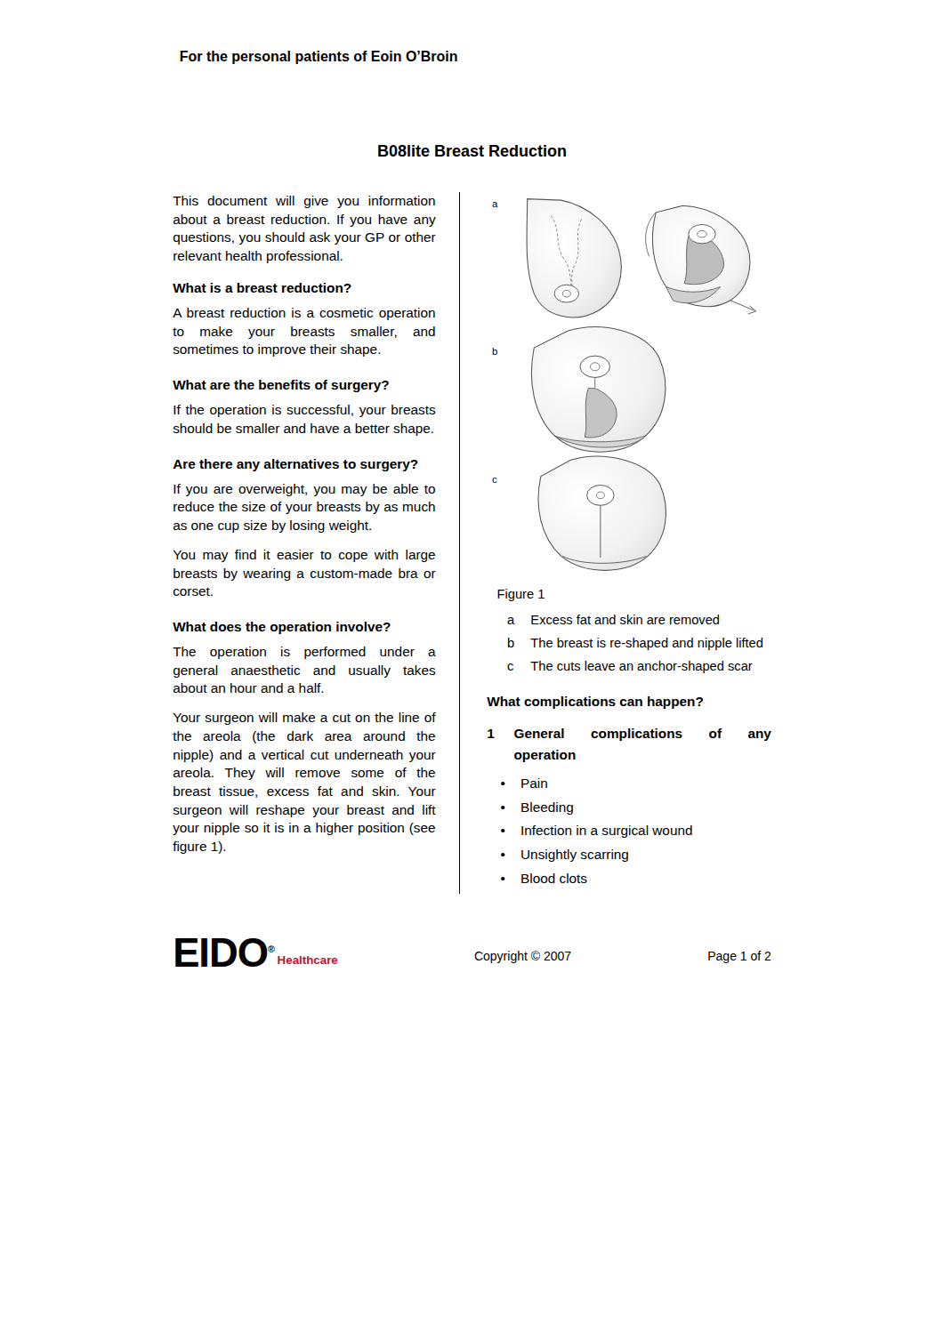For the personal patients of Eoin O’Broin
B08lite Breast Reduction
This document will give you information about a breast reduction. If you have any questions, you should ask your GP or other relevant health professional.
What is a breast reduction?
A breast reduction is a cosmetic operation to make your breasts smaller, and sometimes to improve their shape.
What are the benefits of surgery?
If the operation is successful, your breasts should be smaller and have a better shape.
Are there any alternatives to surgery?
If you are overweight, you may be able to reduce the size of your breasts by as much as one cup size by losing weight.
You may find it easier to cope with large breasts by wearing a custom-made bra or corset.
What does the operation involve?
The operation is performed under a general anaesthetic and usually takes about an hour and a half.
Your surgeon will make a cut on the line of the areola (the dark area around the nipple) and a vertical cut underneath your areola. They will remove some of the breast tissue, excess fat and skin. Your surgeon will reshape your breast and lift your nipple so it is in a higher position (see figure 1).
a b c
Figure 1
aExcess fat and skin are removed
bThe breast is re-shaped and nipple lifted
cThe cuts leave an anchor-shaped scar
What complications can happen?
1 General complications of any
operation
Pain
Bleeding
Infection in a surgical wound
Unsightly scarring
Blood clots
EIDO® Healthcare
Copyright © 2007
Page 1 of 2